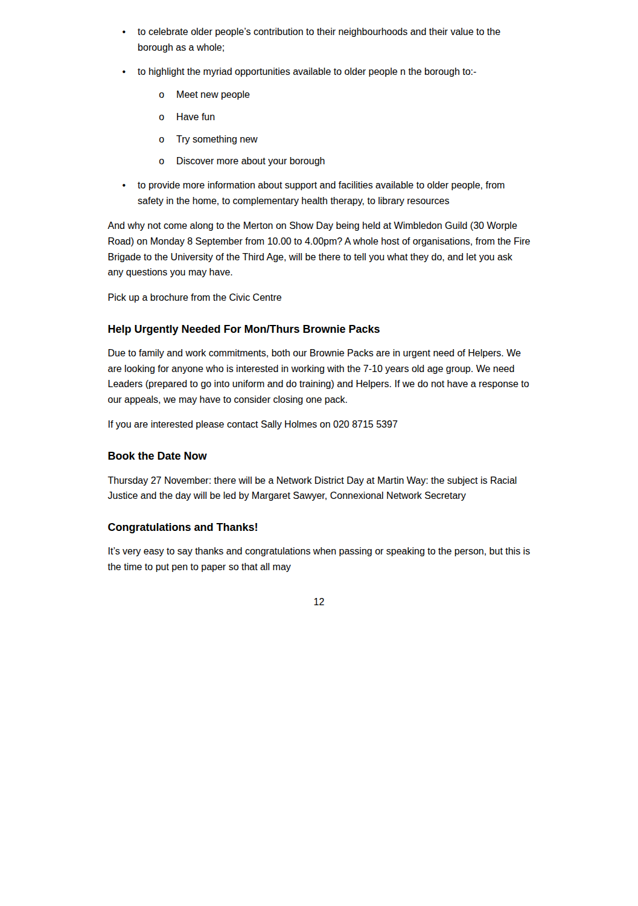to celebrate older people’s contribution to their neighbourhoods and their value to the borough as a whole;
to highlight the myriad opportunities available to older people n the borough to:-
Meet new people
Have fun
Try something new
Discover more about your borough
to provide more information about support and facilities available to older people, from safety in the home, to complementary health therapy, to library resources
And why not come along to the Merton on Show Day being held at Wimbledon Guild (30 Worple Road) on Monday 8 September from 10.00 to 4.00pm? A whole host of organisations, from the Fire Brigade to the University of the Third Age, will be there to tell you what they do, and let you ask any questions you may have.
Pick up a brochure from the Civic Centre
Help Urgently Needed For Mon/Thurs Brownie Packs
Due to family and work commitments, both our Brownie Packs are in urgent need of Helpers. We are looking for anyone who is interested in working with the 7-10 years old age group. We need Leaders (prepared to go into uniform and do training) and Helpers. If we do not have a response to our appeals, we may have to consider closing one pack.
If you are interested please contact Sally Holmes on 020 8715 5397
Book the Date Now
Thursday 27 November: there will be a Network District Day at Martin Way: the subject is Racial Justice and the day will be led by Margaret Sawyer, Connexional Network Secretary
Congratulations and Thanks!
It’s very easy to say thanks and congratulations when passing or speaking to the person, but this is the time to put pen to paper so that all may
12